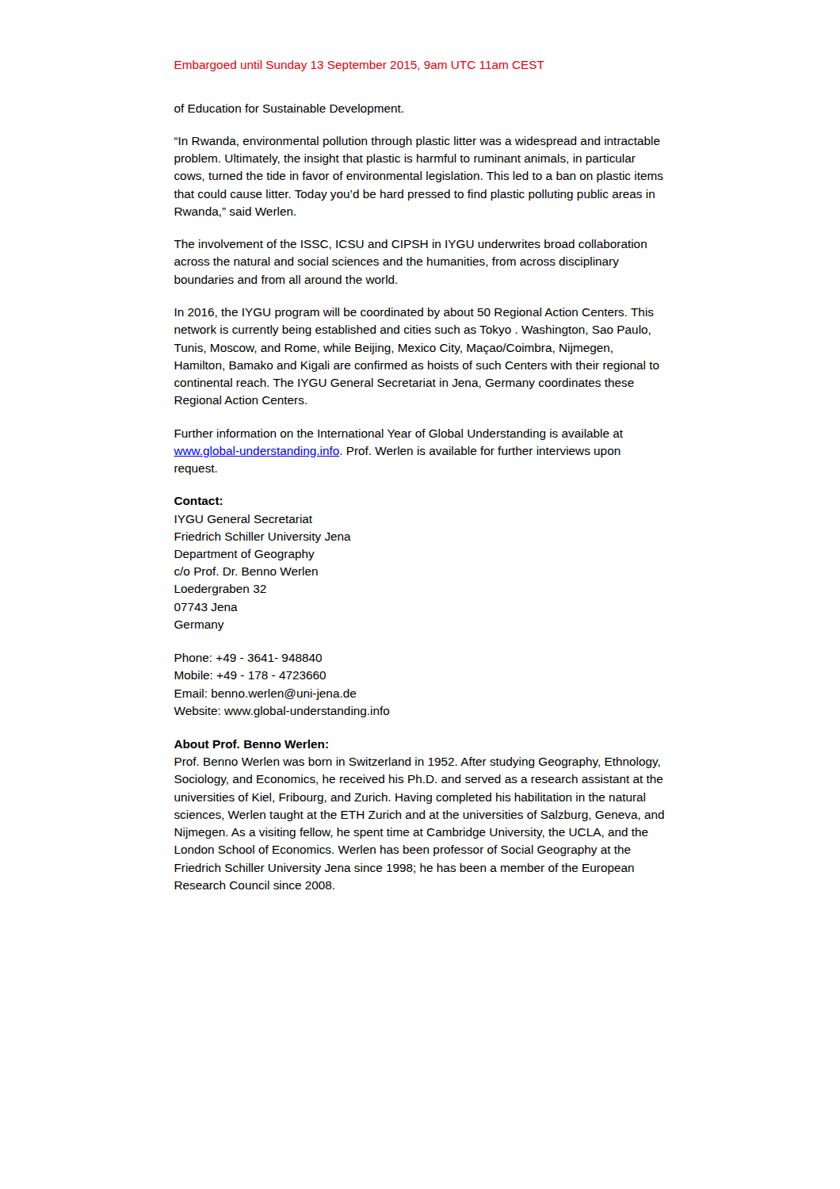Embargoed until Sunday 13 September 2015, 9am UTC 11am CEST
of Education for Sustainable Development.
“In Rwanda, environmental pollution through plastic litter was a widespread and intractable problem. Ultimately, the insight that plastic is harmful to ruminant animals, in particular cows, turned the tide in favor of environmental legislation. This led to a ban on plastic items that could cause litter. Today you’d be hard pressed to find plastic polluting public areas in Rwanda,” said Werlen.
The involvement of the ISSC, ICSU and CIPSH in IYGU underwrites broad collaboration across the natural and social sciences and the humanities, from across disciplinary boundaries and from all around the world.
In 2016, the IYGU program will be coordinated by about 50 Regional Action Centers. This network is currently being established and cities such as Tokyo . Washington, Sao Paulo, Tunis, Moscow, and Rome, while Beijing, Mexico City, Maçao/Coimbra, Nijmegen, Hamilton, Bamako and Kigali are confirmed as hoists of such Centers with their regional to continental reach. The IYGU General Secretariat in Jena, Germany coordinates these Regional Action Centers.
Further information on the International Year of Global Understanding is available at www.global-understanding.info. Prof. Werlen is available for further interviews upon request.
Contact:
IYGU General Secretariat
Friedrich Schiller University Jena
Department of Geography
c/o Prof. Dr. Benno Werlen
Loedergraben 32
07743 Jena
Germany
Phone: +49 - 3641- 948840
Mobile: +49 - 178 - 4723660
Email: benno.werlen@uni-jena.de
Website: www.global-understanding.info
About Prof. Benno Werlen:
Prof. Benno Werlen was born in Switzerland in 1952. After studying Geography, Ethnology, Sociology, and Economics, he received his Ph.D. and served as a research assistant at the universities of Kiel, Fribourg, and Zurich. Having completed his habilitation in the natural sciences, Werlen taught at the ETH Zurich and at the universities of Salzburg, Geneva, and Nijmegen. As a visiting fellow, he spent time at Cambridge University, the UCLA, and the London School of Economics. Werlen has been professor of Social Geography at the Friedrich Schiller University Jena since 1998; he has been a member of the European Research Council since 2008.